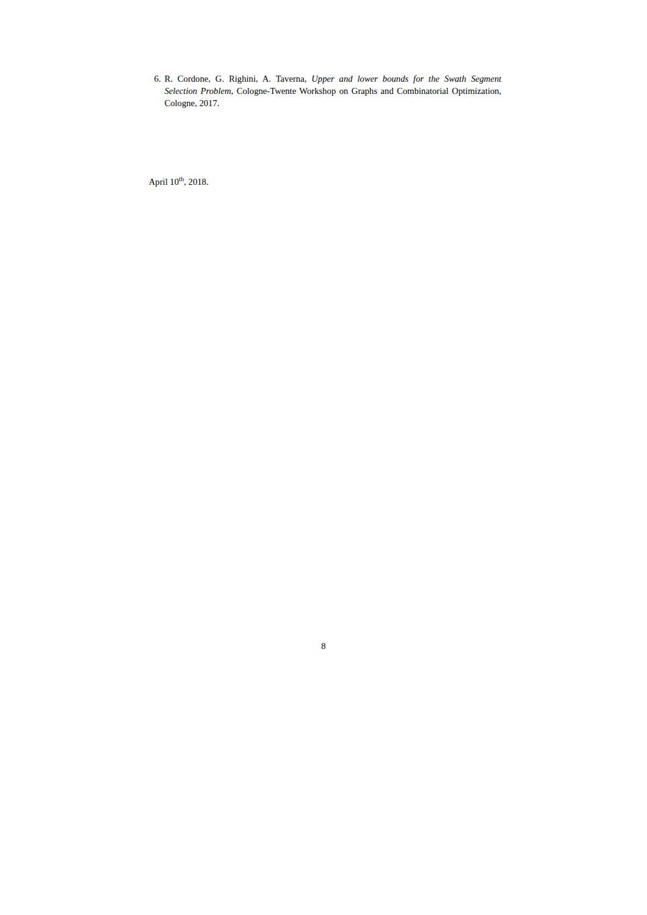6. R. Cordone, G. Righini, A. Taverna, Upper and lower bounds for the Swath Segment Selection Problem, Cologne-Twente Workshop on Graphs and Combinatorial Optimization, Cologne, 2017.
April 10th, 2018.
8